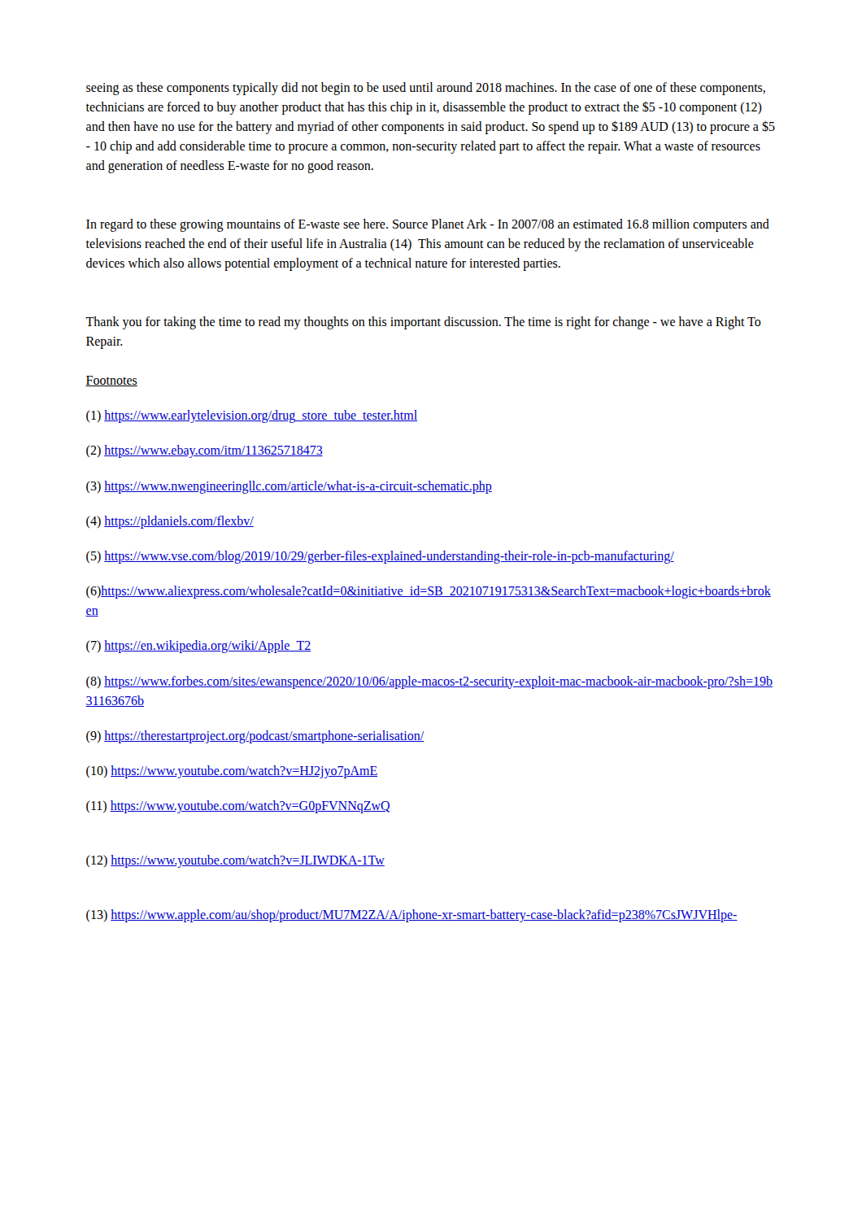seeing as these components typically did not begin to be used until around 2018 machines. In the case of one of these components, technicians are forced to buy another product that has this chip in it, disassemble the product to extract the $5 -10 component (12) and then have no use for the battery and myriad of other components in said product. So spend up to $189 AUD (13) to procure a $5 - 10 chip and add considerable time to procure a common, non-security related part to affect the repair. What a waste of resources and generation of needless E-waste for no good reason.
In regard to these growing mountains of E-waste see here. Source Planet Ark - In 2007/08 an estimated 16.8 million computers and televisions reached the end of their useful life in Australia (14) This amount can be reduced by the reclamation of unserviceable devices which also allows potential employment of a technical nature for interested parties.
Thank you for taking the time to read my thoughts on this important discussion. The time is right for change - we have a Right To Repair.
Footnotes
(1) https://www.earlytelevision.org/drug_store_tube_tester.html
(2) https://www.ebay.com/itm/113625718473
(3) https://www.nwengineeringllc.com/article/what-is-a-circuit-schematic.php
(4) https://pldaniels.com/flexbv/
(5) https://www.vse.com/blog/2019/10/29/gerber-files-explained-understanding-their-role-in-pcb-manufacturing/
(6)https://www.aliexpress.com/wholesale?catId=0&initiative_id=SB_20210719175313&SearchText=macbook+logic+boards+broken
(7) https://en.wikipedia.org/wiki/Apple_T2
(8) https://www.forbes.com/sites/ewanspence/2020/10/06/apple-macos-t2-security-exploit-mac-macbook-air-macbook-pro/?sh=19b31163676b
(9) https://therestartproject.org/podcast/smartphone-serialisation/
(10) https://www.youtube.com/watch?v=HJ2jyo7pAmE
(11) https://www.youtube.com/watch?v=G0pFVNNqZwQ
(12) https://www.youtube.com/watch?v=JLIWDKA-1Tw
(13) https://www.apple.com/au/shop/product/MU7M2ZA/A/iphone-xr-smart-battery-case-black?afid=p238%7CsJWJVHlpe-